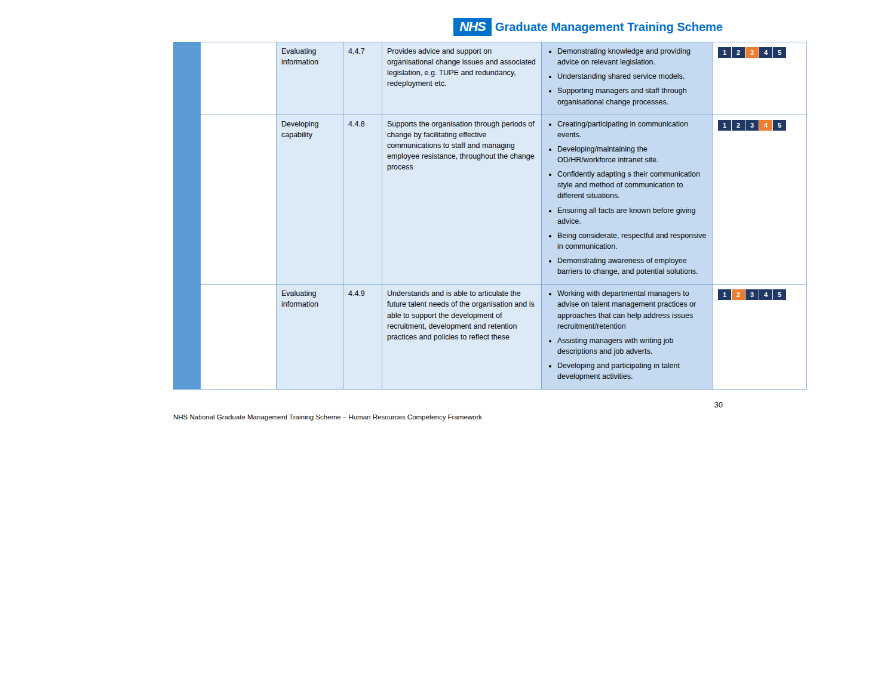NHS Graduate Management Training Scheme
| | | Evaluating information | 4.4.7 | Provides advice and support on organisational change issues and associated legislation, e.g. TUPE and redundancy, redeployment etc. | Demonstrating knowledge and providing advice on relevant legislation. Understanding shared service models. Supporting managers and staff through organisational change processes. | 1 2 3 4 5 |
| | | Developing capability | 4.4.8 | Supports the organisation through periods of change by facilitating effective communications to staff and managing employee resistance, throughout the change process | Creating/participating in communication events. Developing/maintaining the OD/HR/workforce intranet site. Confidently adapting s their communication style and method of communication to different situations. Ensuring all facts are known before giving advice. Being considerate, respectful and responsive in communication. Demonstrating awareness of employee barriers to change, and potential solutions. | 1 2 3 4 5 |
| | | Evaluating information | 4.4.9 | Understands and is able to articulate the future talent needs of the organisation and is able to support the development of recruitment, development and retention practices and policies to reflect these | Working with departmental managers to advise on talent management practices or approaches that can help address issues recruitment/retention Assisting managers with writing job descriptions and job adverts. Developing and participating in talent development activities. | 1 2 3 4 5 |
30
NHS National Graduate Management Training Scheme – Human Resources Competency Framework